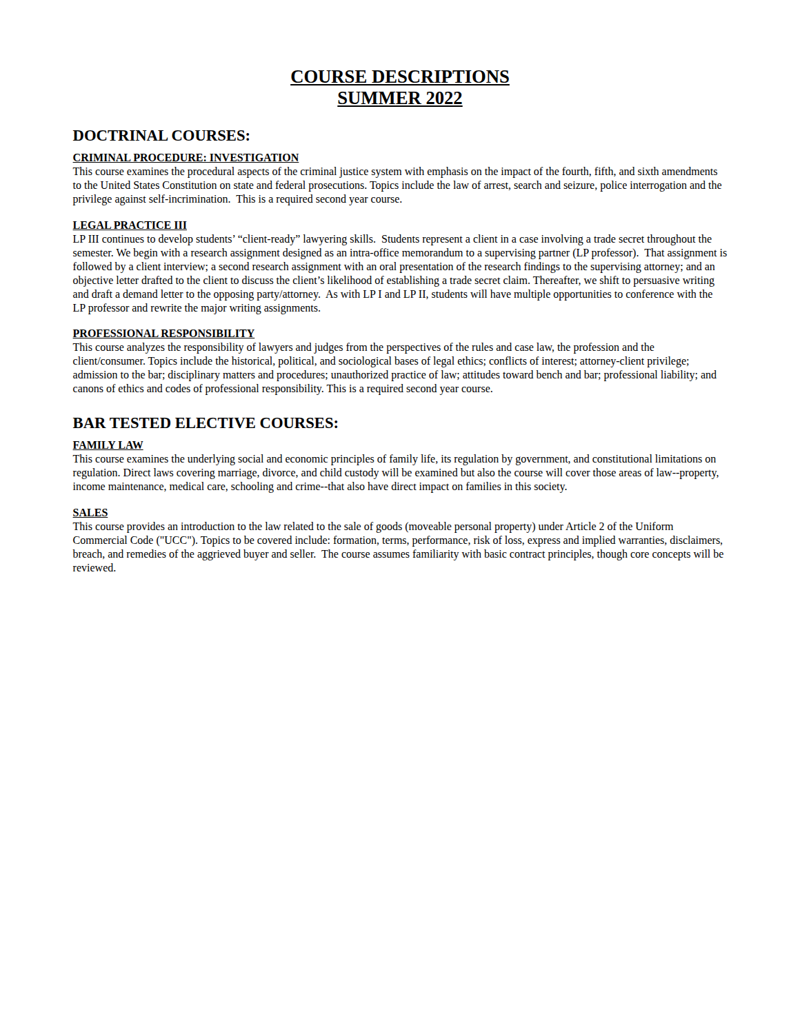COURSE DESCRIPTIONS SUMMER 2022
DOCTRINAL COURSES:
CRIMINAL PROCEDURE: INVESTIGATION
This course examines the procedural aspects of the criminal justice system with emphasis on the impact of the fourth, fifth, and sixth amendments to the United States Constitution on state and federal prosecutions. Topics include the law of arrest, search and seizure, police interrogation and the privilege against self-incrimination. This is a required second year course.
LEGAL PRACTICE III
LP III continues to develop students’ “client-ready” lawyering skills. Students represent a client in a case involving a trade secret throughout the semester. We begin with a research assignment designed as an intra-office memorandum to a supervising partner (LP professor). That assignment is followed by a client interview; a second research assignment with an oral presentation of the research findings to the supervising attorney; and an objective letter drafted to the client to discuss the client’s likelihood of establishing a trade secret claim. Thereafter, we shift to persuasive writing and draft a demand letter to the opposing party/attorney. As with LP I and LP II, students will have multiple opportunities to conference with the LP professor and rewrite the major writing assignments.
PROFESSIONAL RESPONSIBILITY
This course analyzes the responsibility of lawyers and judges from the perspectives of the rules and case law, the profession and the client/consumer. Topics include the historical, political, and sociological bases of legal ethics; conflicts of interest; attorney-client privilege; admission to the bar; disciplinary matters and procedures; unauthorized practice of law; attitudes toward bench and bar; professional liability; and canons of ethics and codes of professional responsibility. This is a required second year course.
BAR TESTED ELECTIVE COURSES:
FAMILY LAW
This course examines the underlying social and economic principles of family life, its regulation by government, and constitutional limitations on regulation. Direct laws covering marriage, divorce, and child custody will be examined but also the course will cover those areas of law--property, income maintenance, medical care, schooling and crime--that also have direct impact on families in this society.
SALES
This course provides an introduction to the law related to the sale of goods (moveable personal property) under Article 2 of the Uniform Commercial Code ("UCC"). Topics to be covered include: formation, terms, performance, risk of loss, express and implied warranties, disclaimers, breach, and remedies of the aggrieved buyer and seller. The course assumes familiarity with basic contract principles, though core concepts will be reviewed.